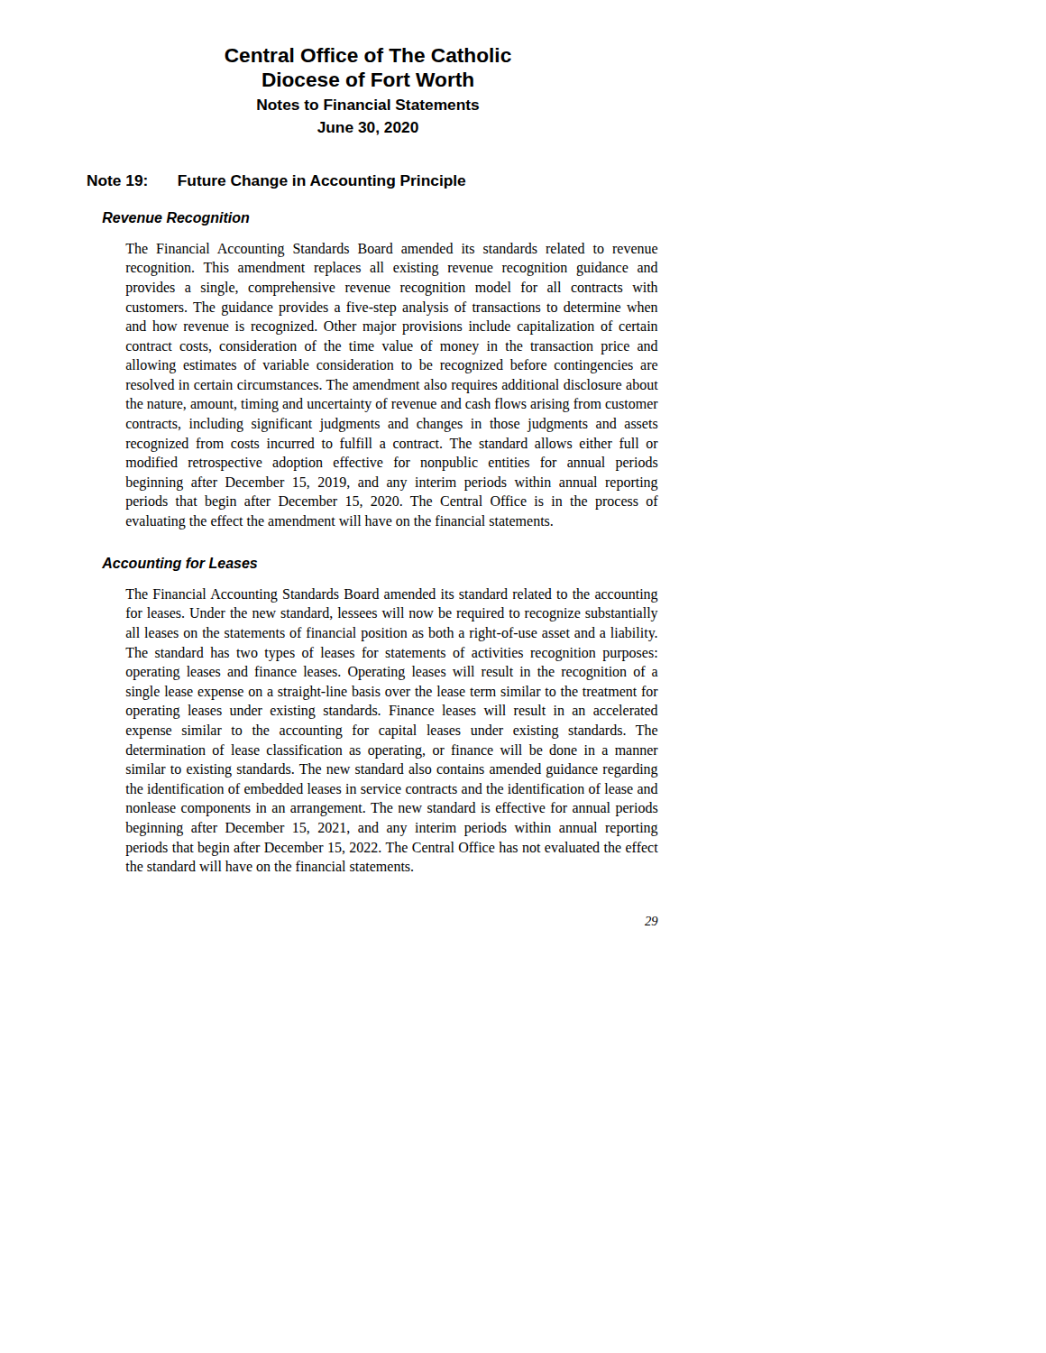Central Office of The Catholic
Diocese of Fort Worth
Notes to Financial Statements
June 30, 2020
Note 19: Future Change in Accounting Principle
Revenue Recognition
The Financial Accounting Standards Board amended its standards related to revenue recognition. This amendment replaces all existing revenue recognition guidance and provides a single, comprehensive revenue recognition model for all contracts with customers. The guidance provides a five-step analysis of transactions to determine when and how revenue is recognized. Other major provisions include capitalization of certain contract costs, consideration of the time value of money in the transaction price and allowing estimates of variable consideration to be recognized before contingencies are resolved in certain circumstances. The amendment also requires additional disclosure about the nature, amount, timing and uncertainty of revenue and cash flows arising from customer contracts, including significant judgments and changes in those judgments and assets recognized from costs incurred to fulfill a contract. The standard allows either full or modified retrospective adoption effective for nonpublic entities for annual periods beginning after December 15, 2019, and any interim periods within annual reporting periods that begin after December 15, 2020. The Central Office is in the process of evaluating the effect the amendment will have on the financial statements.
Accounting for Leases
The Financial Accounting Standards Board amended its standard related to the accounting for leases. Under the new standard, lessees will now be required to recognize substantially all leases on the statements of financial position as both a right-of-use asset and a liability. The standard has two types of leases for statements of activities recognition purposes: operating leases and finance leases. Operating leases will result in the recognition of a single lease expense on a straight-line basis over the lease term similar to the treatment for operating leases under existing standards. Finance leases will result in an accelerated expense similar to the accounting for capital leases under existing standards. The determination of lease classification as operating, or finance will be done in a manner similar to existing standards. The new standard also contains amended guidance regarding the identification of embedded leases in service contracts and the identification of lease and nonlease components in an arrangement. The new standard is effective for annual periods beginning after December 15, 2021, and any interim periods within annual reporting periods that begin after December 15, 2022. The Central Office has not evaluated the effect the standard will have on the financial statements.
29